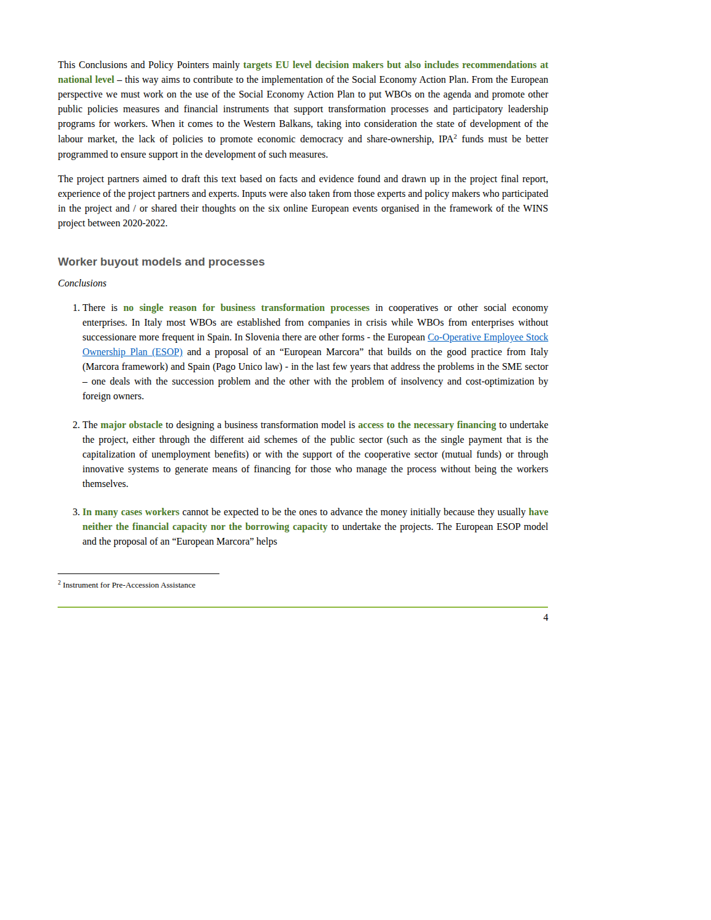This Conclusions and Policy Pointers mainly targets EU level decision makers but also includes recommendations at national level – this way aims to contribute to the implementation of the Social Economy Action Plan. From the European perspective we must work on the use of the Social Economy Action Plan to put WBOs on the agenda and promote other public policies measures and financial instruments that support transformation processes and participatory leadership programs for workers. When it comes to the Western Balkans, taking into consideration the state of development of the labour market, the lack of policies to promote economic democracy and share-ownership, IPA2 funds must be better programmed to ensure support in the development of such measures.
The project partners aimed to draft this text based on facts and evidence found and drawn up in the project final report, experience of the project partners and experts. Inputs were also taken from those experts and policy makers who participated in the project and / or shared their thoughts on the six online European events organised in the framework of the WINS project between 2020-2022.
Worker buyout models and processes
Conclusions
There is no single reason for business transformation processes in cooperatives or other social economy enterprises. In Italy most WBOs are established from companies in crisis while WBOs from enterprises without successionare more frequent in Spain. In Slovenia there are other forms - the European Co-Operative Employee Stock Ownership Plan (ESOP) and a proposal of an “European Marcora” that builds on the good practice from Italy (Marcora framework) and Spain (Pago Unico law) - in the last few years that address the problems in the SME sector – one deals with the succession problem and the other with the problem of insolvency and cost-optimization by foreign owners.
The major obstacle to designing a business transformation model is access to the necessary financing to undertake the project, either through the different aid schemes of the public sector (such as the single payment that is the capitalization of unemployment benefits) or with the support of the cooperative sector (mutual funds) or through innovative systems to generate means of financing for those who manage the process without being the workers themselves.
In many cases workers cannot be expected to be the ones to advance the money initially because they usually have neither the financial capacity nor the borrowing capacity to undertake the projects. The European ESOP model and the proposal of an “European Marcora” helps
2 Instrument for Pre-Accession Assistance
4